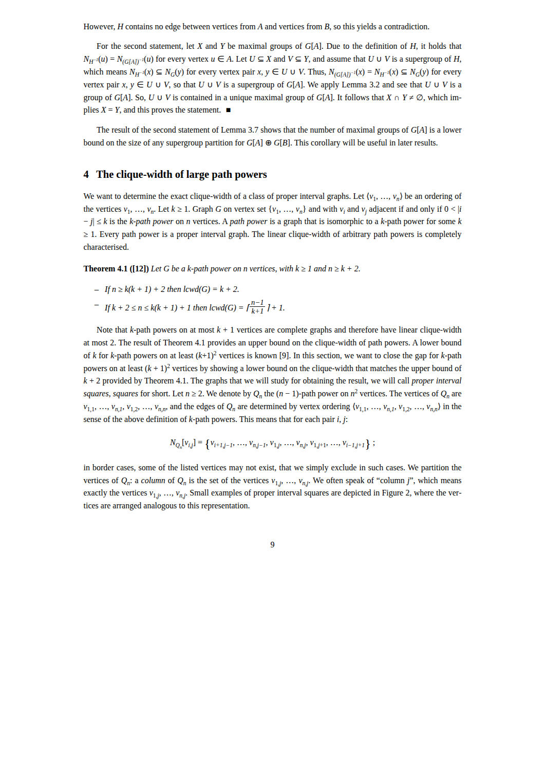However, H contains no edge between vertices from A and vertices from B, so this yields a contradiction.
For the second statement, let X and Y be maximal groups of G[A]. Due to the definition of H, it holds that NH−1(u) = N(G[A])−1(u) for every vertex u ∈ A. Let U ⊆ X and V ⊆ Y, and assume that U ∪ V is a supergroup of H, which means NH−1(x) ⊆ NG(y) for every vertex pair x, y ∈ U ∪ V. Thus, N(G[A])−1(x) = NH−1(x) ⊆ NG(y) for every vertex pair x, y ∈ U ∪ V, so that U ∪ V is a supergroup of G[A]. We apply Lemma 3.2 and see that U ∪ V is a group of G[A]. So, U ∪ V is contained in a unique maximal group of G[A]. It follows that X ∩ Y ≠ ∅, which implies X = Y, and this proves the statement. ■
The result of the second statement of Lemma 3.7 shows that the number of maximal groups of G[A] is a lower bound on the size of any supergroup partition for G[A] ⊕ G[B]. This corollary will be useful in later results.
4 The clique-width of large path powers
We want to determine the exact clique-width of a class of proper interval graphs. Let ⟨v1, …, vn⟩ be an ordering of the vertices v1, …, vn. Let k ≥ 1. Graph G on vertex set {v1, …, vn} and with vi and vj adjacent if and only if 0 < |i − j| ≤ k is the k-path power on n vertices. A path power is a graph that is isomorphic to a k-path power for some k ≥ 1. Every path power is a proper interval graph. The linear clique-width of arbitrary path powers is completely characterised.
Theorem 4.1 ([12]) Let G be a k-path power on n vertices, with k ≥ 1 and n ≥ k + 2.
If n ≥ k(k + 1) + 2 then lcwd(G) = k + 2.
If k + 2 ≤ n ≤ k(k + 1) + 1 then lcwd(G) = ⌈n−1 k+1⌉ + 1.
Note that k-path powers on at most k + 1 vertices are complete graphs and therefore have linear clique-width at most 2. The result of Theorem 4.1 provides an upper bound on the clique-width of path powers. A lower bound of k for k-path powers on at least (k+1)2 vertices is known [9]. In this section, we want to close the gap for k-path powers on at least (k + 1)2 vertices by showing a lower bound on the clique-width that matches the upper bound of k + 2 provided by Theorem 4.1. The graphs that we will study for obtaining the result, we will call proper interval squares, squares for short. Let n ≥ 2. We denote by Qn the (n − 1)-path power on n2 vertices. The vertices of Qn are v1,1, …, vn,1, v1,2, …, vn,n, and the edges of Qn are determined by vertex ordering ⟨v1,1, …, vn,1, v1,2, …, vn,n⟩ in the sense of the above definition of k-path powers. This means that for each pair i, j:
NQn[vi,j] = {vi+1,j−1, …, vn,j−1, v1,j, …, vn,j, v1,j+1, …, vi−1,j+1} ;
in border cases, some of the listed vertices may not exist, that we simply exclude in such cases. We partition the vertices of Qn: a column of Qn is the set of the vertices v1,j, …, vn,j. We often speak of “column j”, which means exactly the vertices v1,j, …, vn,j. Small examples of proper interval squares are depicted in Figure 2, where the vertices are arranged analogous to this representation.
9